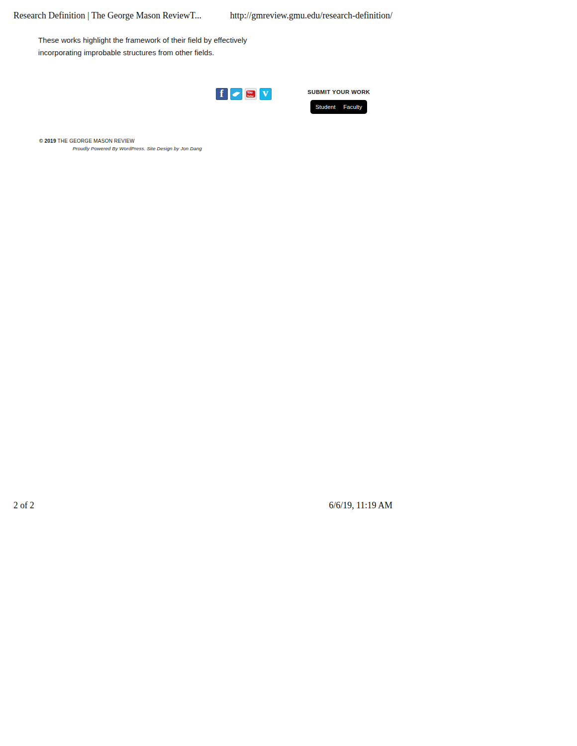Research Definition | The George Mason ReviewT...
http://gmreview.gmu.edu/research-definition/
These works highlight the framework of their field by effectively incorporating improbable structures from other fields.
Tube
SUBMIT YOUR WORK
Student Faculty
© 2019 THE GEORGE MASON REVIEW
Proudly Powered By WordPress. Site Design by Jon Dang
2 of 2
6/6/19, 11:19 AM